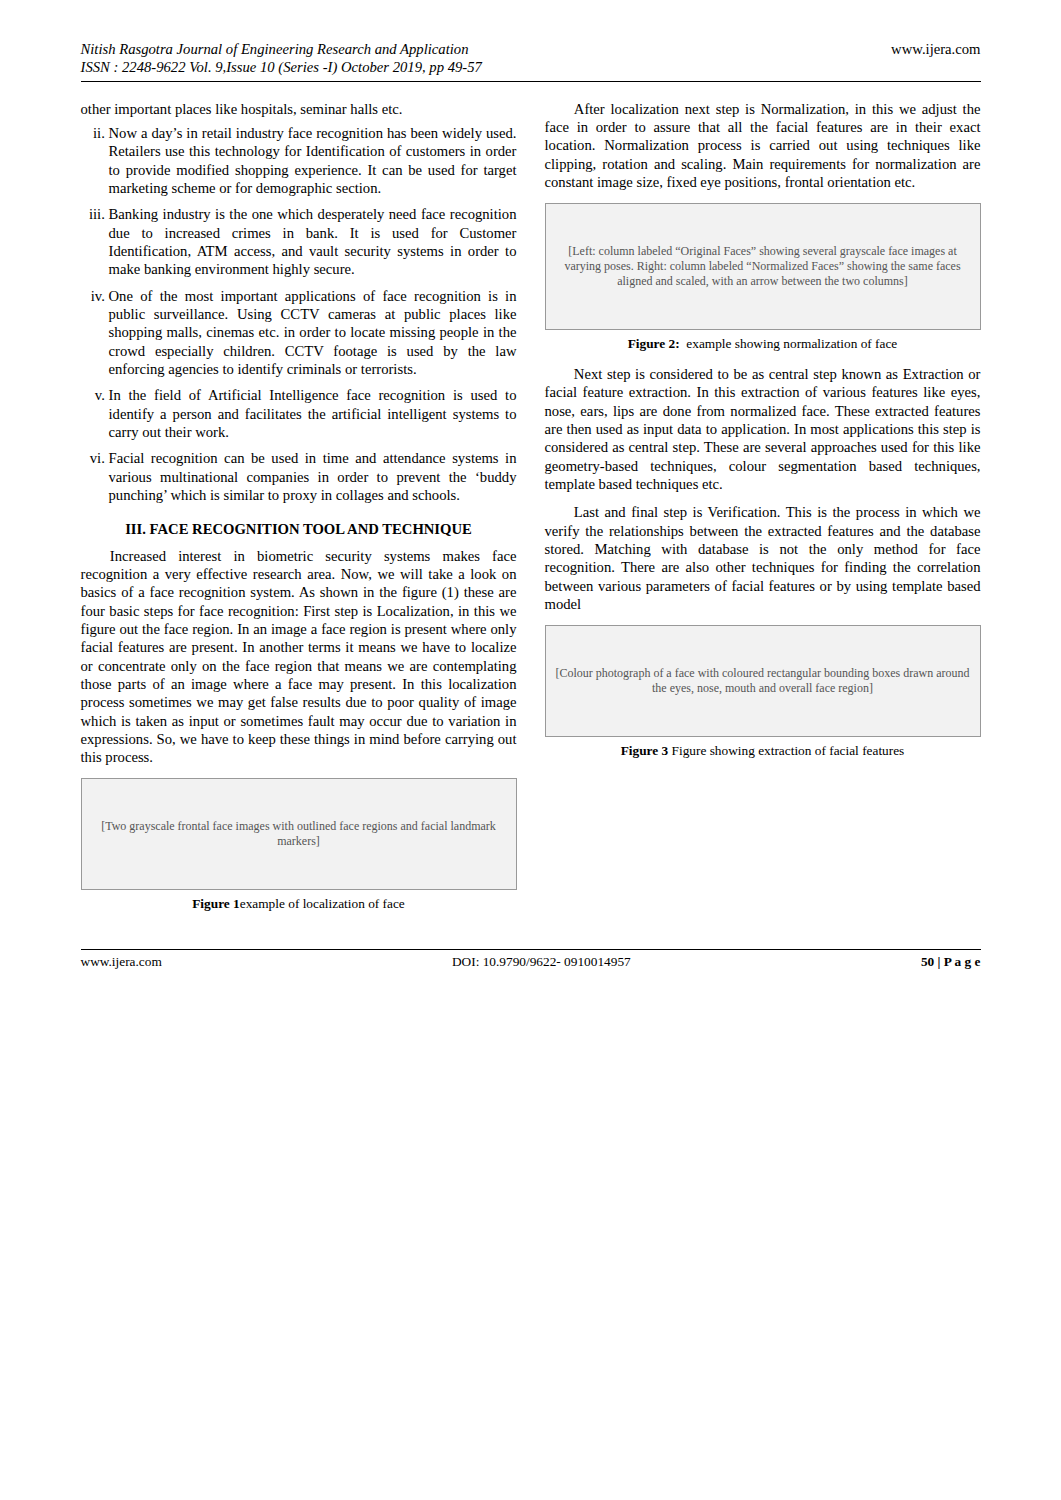Nitish Rasgotra Journal of Engineering Research and Application www.ijera.com
ISSN : 2248-9622 Vol. 9,Issue 10 (Series -I) October 2019, pp 49-57
other important places like hospitals, seminar halls etc.
Now a day’s in retail industry face recognition has been widely used. Retailers use this technology for Identification of customers in order to provide modified shopping experience. It can be used for target marketing scheme or for demographic section.
Banking industry is the one which desperately need face recognition due to increased crimes in bank. It is used for Customer Identification, ATM access, and vault security systems in order to make banking environment highly secure.
One of the most important applications of face recognition is in public surveillance. Using CCTV cameras at public places like shopping malls, cinemas etc. in order to locate missing people in the crowd especially children. CCTV footage is used by the law enforcing agencies to identify criminals or terrorists.
In the field of Artificial Intelligence face recognition is used to identify a person and facilitates the artificial intelligent systems to carry out their work.
Facial recognition can be used in time and attendance systems in various multinational companies in order to prevent the ‘buddy punching’ which is similar to proxy in collages and schools.
III. FACE RECOGNITION TOOL AND TECHNIQUE
Increased interest in biometric security systems makes face recognition a very effective research area. Now, we will take a look on basics of a face recognition system. As shown in the figure (1) these are four basic steps for face recognition: First step is Localization, in this we figure out the face region. In an image a face region is present where only facial features are present. In another terms it means we have to localize or concentrate only on the face region that means we are contemplating those parts of an image where a face may present. In this localization process sometimes we may get false results due to poor quality of image which is taken as input or sometimes fault may occur due to variation in expressions. So, we have to keep these things in mind before carrying out this process.
[Two grayscale frontal face images with outlined face regions and facial landmark markers]
Figure 1example of localization of face
After localization next step is Normalization, in this we adjust the face in order to assure that all the facial features are in their exact location. Normalization process is carried out using techniques like clipping, rotation and scaling. Main requirements for normalization are constant image size, fixed eye positions, frontal orientation etc.
[Left: column labeled “Original Faces” showing several grayscale face images at varying poses. Right: column labeled “Normalized Faces” showing the same faces aligned and scaled, with an arrow between the two columns]
Figure 2: example showing normalization of face
Next step is considered to be as central step known as Extraction or facial feature extraction. In this extraction of various features like eyes, nose, ears, lips are done from normalized face. These extracted features are then used as input data to application. In most applications this step is considered as central step. These are several approaches used for this like geometry-based techniques, colour segmentation based techniques, template based techniques etc.
Last and final step is Verification. This is the process in which we verify the relationships between the extracted features and the database stored. Matching with database is not the only method for face recognition. There are also other techniques for finding the correlation between various parameters of facial features or by using template based model
[Colour photograph of a face with coloured rectangular bounding boxes drawn around the eyes, nose, mouth and overall face region]
Figure 3 Figure showing extraction of facial features
www.ijera.com DOI: 10.9790/9622- 0910014957 50 | P a g e